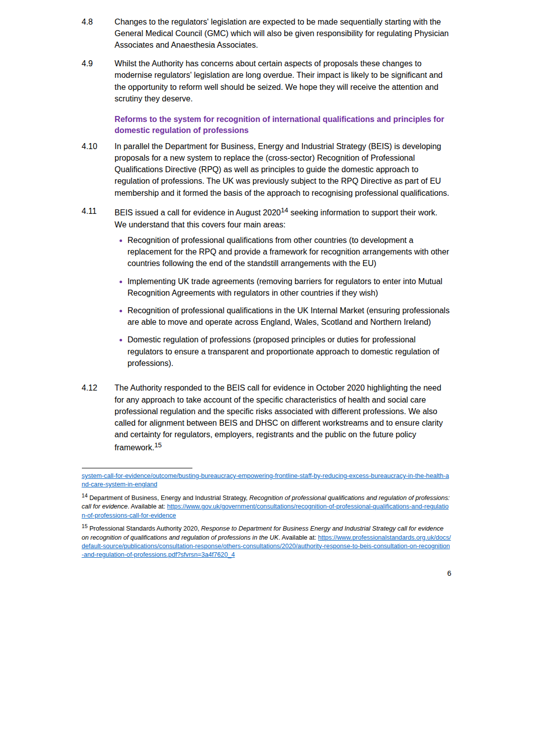4.8
Changes to the regulators' legislation are expected to be made sequentially starting with the General Medical Council (GMC) which will also be given responsibility for regulating Physician Associates and Anaesthesia Associates.
4.9
Whilst the Authority has concerns about certain aspects of proposals these changes to modernise regulators' legislation are long overdue. Their impact is likely to be significant and the opportunity to reform well should be seized. We hope they will receive the attention and scrutiny they deserve.
Reforms to the system for recognition of international qualifications and principles for domestic regulation of professions
4.10
In parallel the Department for Business, Energy and Industrial Strategy (BEIS) is developing proposals for a new system to replace the (cross-sector) Recognition of Professional Qualifications Directive (RPQ) as well as principles to guide the domestic approach to regulation of professions. The UK was previously subject to the RPQ Directive as part of EU membership and it formed the basis of the approach to recognising professional qualifications.
4.11
BEIS issued a call for evidence in August 202014 seeking information to support their work. We understand that this covers four main areas:
Recognition of professional qualifications from other countries (to development a replacement for the RPQ and provide a framework for recognition arrangements with other countries following the end of the standstill arrangements with the EU)
Implementing UK trade agreements (removing barriers for regulators to enter into Mutual Recognition Agreements with regulators in other countries if they wish)
Recognition of professional qualifications in the UK Internal Market (ensuring professionals are able to move and operate across England, Wales, Scotland and Northern Ireland)
Domestic regulation of professions (proposed principles or duties for professional regulators to ensure a transparent and proportionate approach to domestic regulation of professions).
4.12
The Authority responded to the BEIS call for evidence in October 2020 highlighting the need for any approach to take account of the specific characteristics of health and social care professional regulation and the specific risks associated with different professions. We also called for alignment between BEIS and DHSC on different workstreams and to ensure clarity and certainty for regulators, employers, registrants and the public on the future policy framework.15
system-call-for-evidence/outcome/busting-bureaucracy-empowering-frontline-staff-by-reducing-excess-bureaucracy-in-the-health-and-care-system-in-england
14 Department of Business, Energy and Industrial Strategy, Recognition of professional qualifications and regulation of professions: call for evidence. Available at: https://www.gov.uk/government/consultations/recognition-of-professional-qualifications-and-regulation-of-professions-call-for-evidence
15 Professional Standards Authority 2020, Response to Department for Business Energy and Industrial Strategy call for evidence on recognition of qualifications and regulation of professions in the UK. Available at: https://www.professionalstandards.org.uk/docs/default-source/publications/consultation-response/others-consultations/2020/authority-response-to-beis-consultation-on-recognition-and-regulation-of-professions.pdf?sfvrsn=3a4f7620_4
6